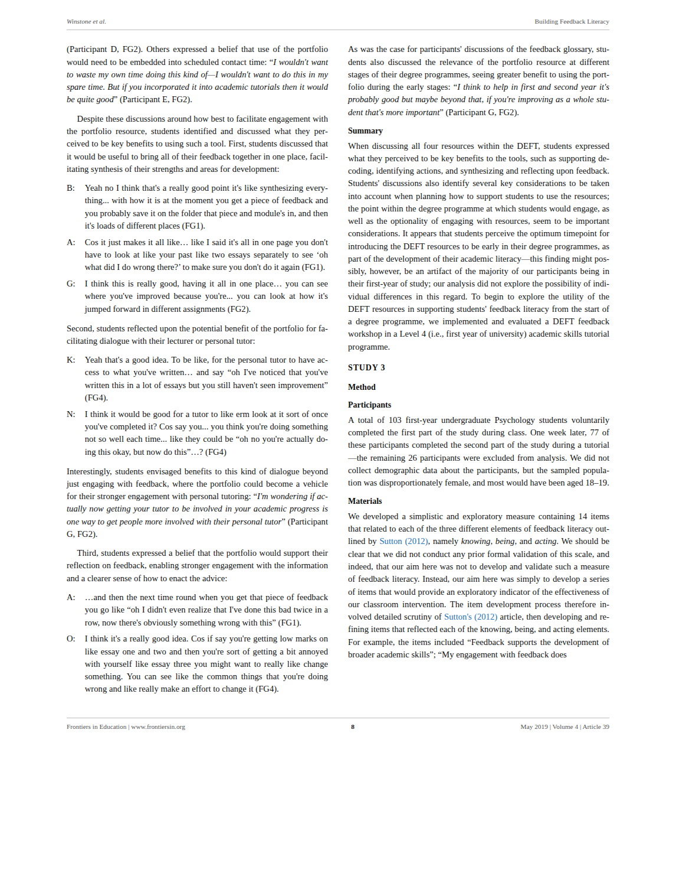Winstone et al.
Building Feedback Literacy
(Participant D, FG2). Others expressed a belief that use of the portfolio would need to be embedded into scheduled contact time: “I wouldn't want to waste my own time doing this kind of—I wouldn't want to do this in my spare time. But if you incorporated it into academic tutorials then it would be quite good” (Participant E, FG2).
Despite these discussions around how best to facilitate engagement with the portfolio resource, students identified and discussed what they perceived to be key benefits to using such a tool. First, students discussed that it would be useful to bring all of their feedback together in one place, facilitating synthesis of their strengths and areas for development:
B:
Yeah no I think that's a really good point it's like synthesizing everything... with how it is at the moment you get a piece of feedback and you probably save it on the folder that piece and module's in, and then it's loads of different places (FG1).
A:
Cos it just makes it all like… like I said it's all in one page you don't have to look at like your past like two essays separately to see ‘oh what did I do wrong there?’ to make sure you don't do it again (FG1).
G:
I think this is really good, having it all in one place… you can see where you've improved because you're... you can look at how it's jumped forward in different assignments (FG2).
Second, students reflected upon the potential benefit of the portfolio for facilitating dialogue with their lecturer or personal tutor:
K:
Yeah that's a good idea. To be like, for the personal tutor to have access to what you've written… and say “oh I've noticed that you've written this in a lot of essays but you still haven't seen improvement” (FG4).
N:
I think it would be good for a tutor to like erm look at it sort of once you've completed it? Cos say you... you think you're doing something not so well each time... like they could be “oh no you're actually doing this okay, but now do this”…? (FG4)
Interestingly, students envisaged benefits to this kind of dialogue beyond just engaging with feedback, where the portfolio could become a vehicle for their stronger engagement with personal tutoring: “I'm wondering if actually now getting your tutor to be involved in your academic progress is one way to get people more involved with their personal tutor” (Participant G, FG2).
Third, students expressed a belief that the portfolio would support their reflection on feedback, enabling stronger engagement with the information and a clearer sense of how to enact the advice:
A:
…and then the next time round when you get that piece of feedback you go like “oh I didn't even realize that I've done this bad twice in a row, now there's obviously something wrong with this” (FG1).
O:
I think it's a really good idea. Cos if say you're getting low marks on like essay one and two and then you're sort of getting a bit annoyed with yourself like essay three you might want to really like change something. You can see like the common things that you're doing wrong and like really make an effort to change it (FG4).
As was the case for participants' discussions of the feedback glossary, students also discussed the relevance of the portfolio resource at different stages of their degree programmes, seeing greater benefit to using the portfolio during the early stages: “I think to help in first and second year it's probably good but maybe beyond that, if you're improving as a whole student that's more important” (Participant G, FG2).
Summary
When discussing all four resources within the DEFT, students expressed what they perceived to be key benefits to the tools, such as supporting decoding, identifying actions, and synthesizing and reflecting upon feedback. Students' discussions also identify several key considerations to be taken into account when planning how to support students to use the resources; the point within the degree programme at which students would engage, as well as the optionality of engaging with resources, seem to be important considerations. It appears that students perceive the optimum timepoint for introducing the DEFT resources to be early in their degree programmes, as part of the development of their academic literacy—this finding might possibly, however, be an artifact of the majority of our participants being in their first-year of study; our analysis did not explore the possibility of individual differences in this regard. To begin to explore the utility of the DEFT resources in supporting students' feedback literacy from the start of a degree programme, we implemented and evaluated a DEFT feedback workshop in a Level 4 (i.e., first year of university) academic skills tutorial programme.
Study 3
Method
Participants
A total of 103 first-year undergraduate Psychology students voluntarily completed the first part of the study during class. One week later, 77 of these participants completed the second part of the study during a tutorial—the remaining 26 participants were excluded from analysis. We did not collect demographic data about the participants, but the sampled population was disproportionately female, and most would have been aged 18–19.
Materials
We developed a simplistic and exploratory measure containing 14 items that related to each of the three different elements of feedback literacy outlined by Sutton (2012), namely knowing, being, and acting. We should be clear that we did not conduct any prior formal validation of this scale, and indeed, that our aim here was not to develop and validate such a measure of feedback literacy. Instead, our aim here was simply to develop a series of items that would provide an exploratory indicator of the effectiveness of our classroom intervention. The item development process therefore involved detailed scrutiny of Sutton's (2012) article, then developing and refining items that reflected each of the knowing, being, and acting elements. For example, the items included “Feedback supports the development of broader academic skills”; “My engagement with feedback does
Frontiers in Education | www.frontiersin.org
8
May 2019 | Volume 4 | Article 39